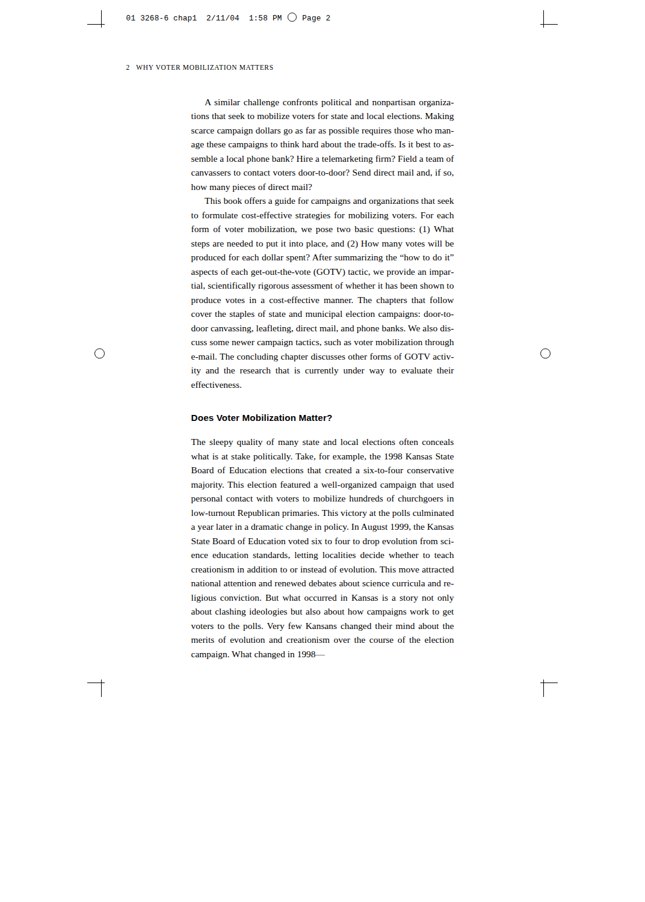01 3268-6 chap1 2/11/04 1:58 PM Page 2
2 Why Voter Mobilization Matters
A similar challenge confronts political and nonpartisan organizations that seek to mobilize voters for state and local elections. Making scarce campaign dollars go as far as possible requires those who manage these campaigns to think hard about the trade-offs. Is it best to assemble a local phone bank? Hire a telemarketing firm? Field a team of canvassers to contact voters door-to-door? Send direct mail and, if so, how many pieces of direct mail?
This book offers a guide for campaigns and organizations that seek to formulate cost-effective strategies for mobilizing voters. For each form of voter mobilization, we pose two basic questions: (1) What steps are needed to put it into place, and (2) How many votes will be produced for each dollar spent? After summarizing the “how to do it” aspects of each get-out-the-vote (GOTV) tactic, we provide an impartial, scientifically rigorous assessment of whether it has been shown to produce votes in a cost-effective manner. The chapters that follow cover the staples of state and municipal election campaigns: door-to-door canvassing, leafleting, direct mail, and phone banks. We also discuss some newer campaign tactics, such as voter mobilization through e-mail. The concluding chapter discusses other forms of GOTV activity and the research that is currently under way to evaluate their effectiveness.
Does Voter Mobilization Matter?
The sleepy quality of many state and local elections often conceals what is at stake politically. Take, for example, the 1998 Kansas State Board of Education elections that created a six-to-four conservative majority. This election featured a well-organized campaign that used personal contact with voters to mobilize hundreds of churchgoers in low-turnout Republican primaries. This victory at the polls culminated a year later in a dramatic change in policy. In August 1999, the Kansas State Board of Education voted six to four to drop evolution from science education standards, letting localities decide whether to teach creationism in addition to or instead of evolution. This move attracted national attention and renewed debates about science curricula and religious conviction. But what occurred in Kansas is a story not only about clashing ideologies but also about how campaigns work to get voters to the polls. Very few Kansans changed their mind about the merits of evolution and creationism over the course of the election campaign. What changed in 1998—